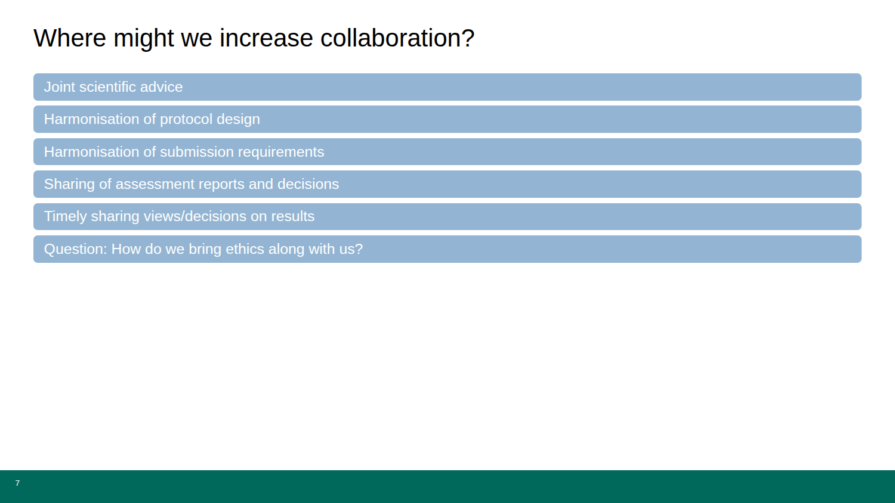Where might we increase collaboration?
Joint scientific advice
Harmonisation of protocol design
Harmonisation of submission requirements
Sharing of assessment reports and decisions
Timely sharing views/decisions on results
Question: How do we bring ethics along with us?
7